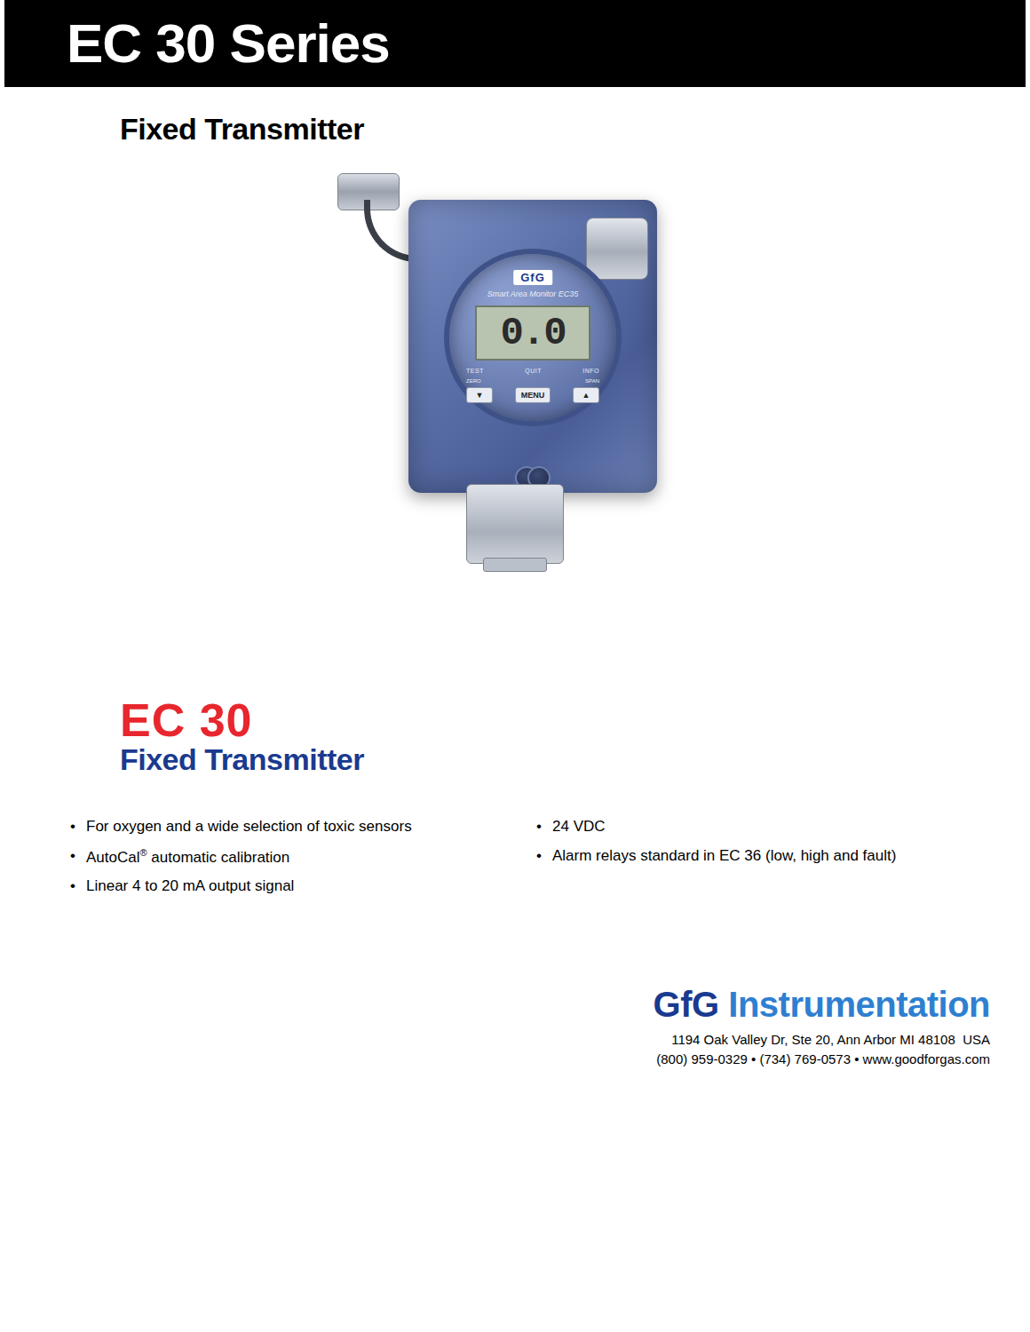EC 30 Series
Fixed Transmitter
GfG
Smart Area Monitor EC35
0.0
TEST QUIT INFO
ZERO SPAN
▼
MENU
▲
EC 30
Fixed Transmitter
For oxygen and a wide selection of toxic sensors
AutoCal® automatic calibration
Linear 4 to 20 mA output signal
24 VDC
Alarm relays standard in EC 36 (low, high and fault)
GfG Instrumentation
1194 Oak Valley Dr, Ste 20, Ann Arbor MI 48108 USA
(800) 959-0329 • (734) 769-0573 • www.goodforgas.com